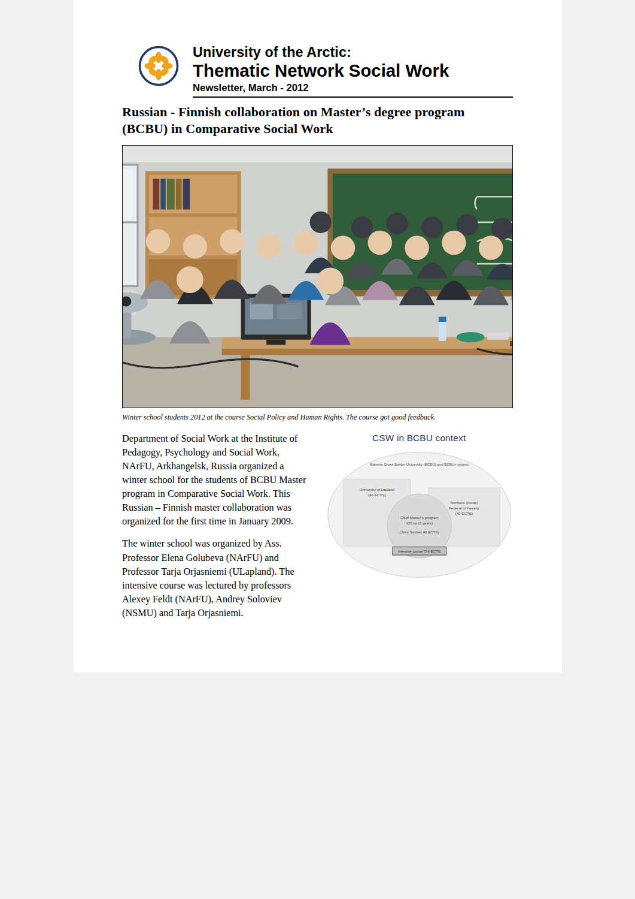University of the Arctic:
Thematic Network Social Work
Newsletter, March - 2012
Russian - Finnish collaboration on Master’s degree program (BCBU) in Comparative Social Work
Winter school students 2012 at the course Social Policy and Human Rights. The course got good feedback.
Department of Social Work at the Institute of Pedagogy, Psychology and Social Work, NArFU, Arkhangelsk, Russia organized a winter school for the students of BCBU Master program in Comparative Social Work. This Russian – Finnish master collaboration was organized for the first time in January 2009.
The winter school was organized by Ass. Professor Elena Golubeva (NArFU) and Professor Tarja Orjasniemi (ULapland). The intensive course was lectured by professors Alexey Feldt (NArFU), Andrey Soloviev (NSMU) and Tarja Orjasniemi.
CSW in BCBU context
Barents Cross Border University (BCBU) and BCBU+ project University of Lapland (40 ECTS) Northern (Arctic) Federal University (40 ECTS) CSW Master’s program 120 op (2 years) (Joint Studies 40 ECTS) Intensive course (3-8 ECTS)